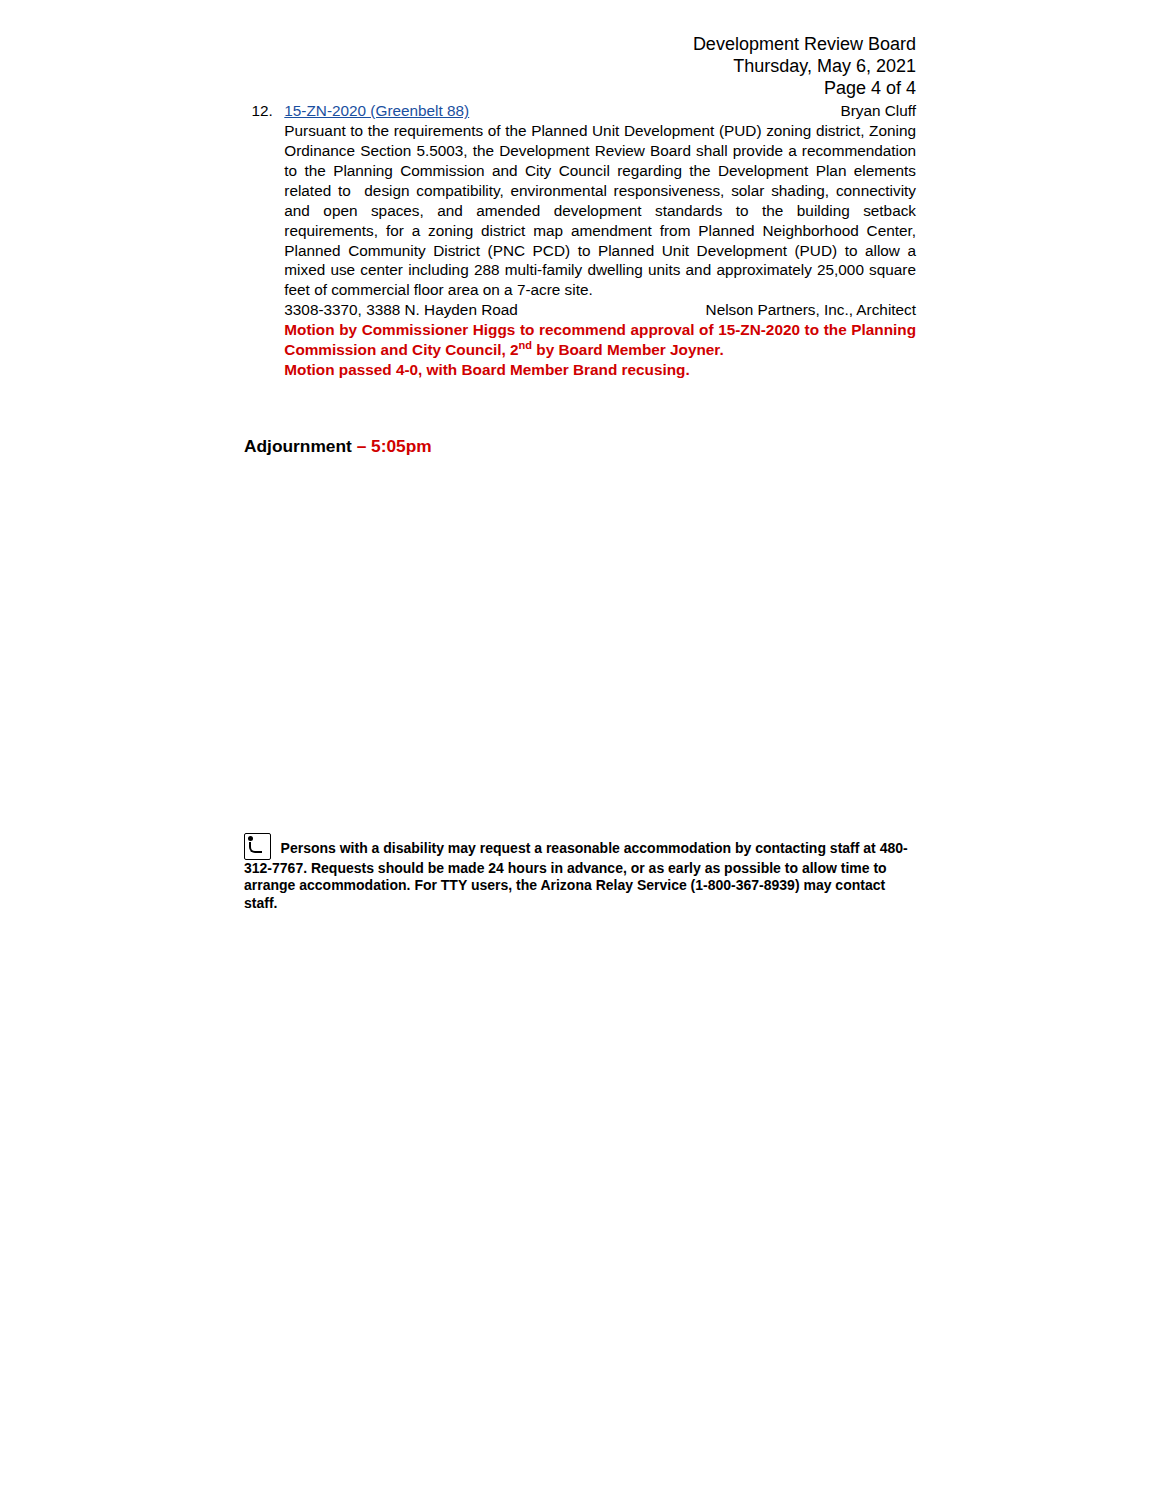Development Review Board
Thursday, May 6, 2021
Page 4 of 4
12.
15-ZN-2020 (Greenbelt 88) Bryan Cluff
Pursuant to the requirements of the Planned Unit Development (PUD) zoning district, Zoning Ordinance Section 5.5003, the Development Review Board shall provide a recommendation to the Planning Commission and City Council regarding the Development Plan elements related to design compatibility, environmental responsiveness, solar shading, connectivity and open spaces, and amended development standards to the building setback requirements, for a zoning district map amendment from Planned Neighborhood Center, Planned Community District (PNC PCD) to Planned Unit Development (PUD) to allow a mixed use center including 288 multi-family dwelling units and approximately 25,000 square feet of commercial floor area on a 7-acre site.
3308-3370, 3388 N. Hayden Road Nelson Partners, Inc., Architect
Motion by Commissioner Higgs to recommend approval of 15-ZN-2020 to the Planning Commission and City Council, 2nd by Board Member Joyner.Motion passed 4-0, with Board Member Brand recusing.
Adjournment – 5:05pm
Persons with a disability may request a reasonable accommodation by contacting staff at 480-312-7767. Requests should be made 24 hours in advance, or as early as possible to allow time to arrange accommodation. For TTY users, the Arizona Relay Service (1-800-367-8939) may contact staff.